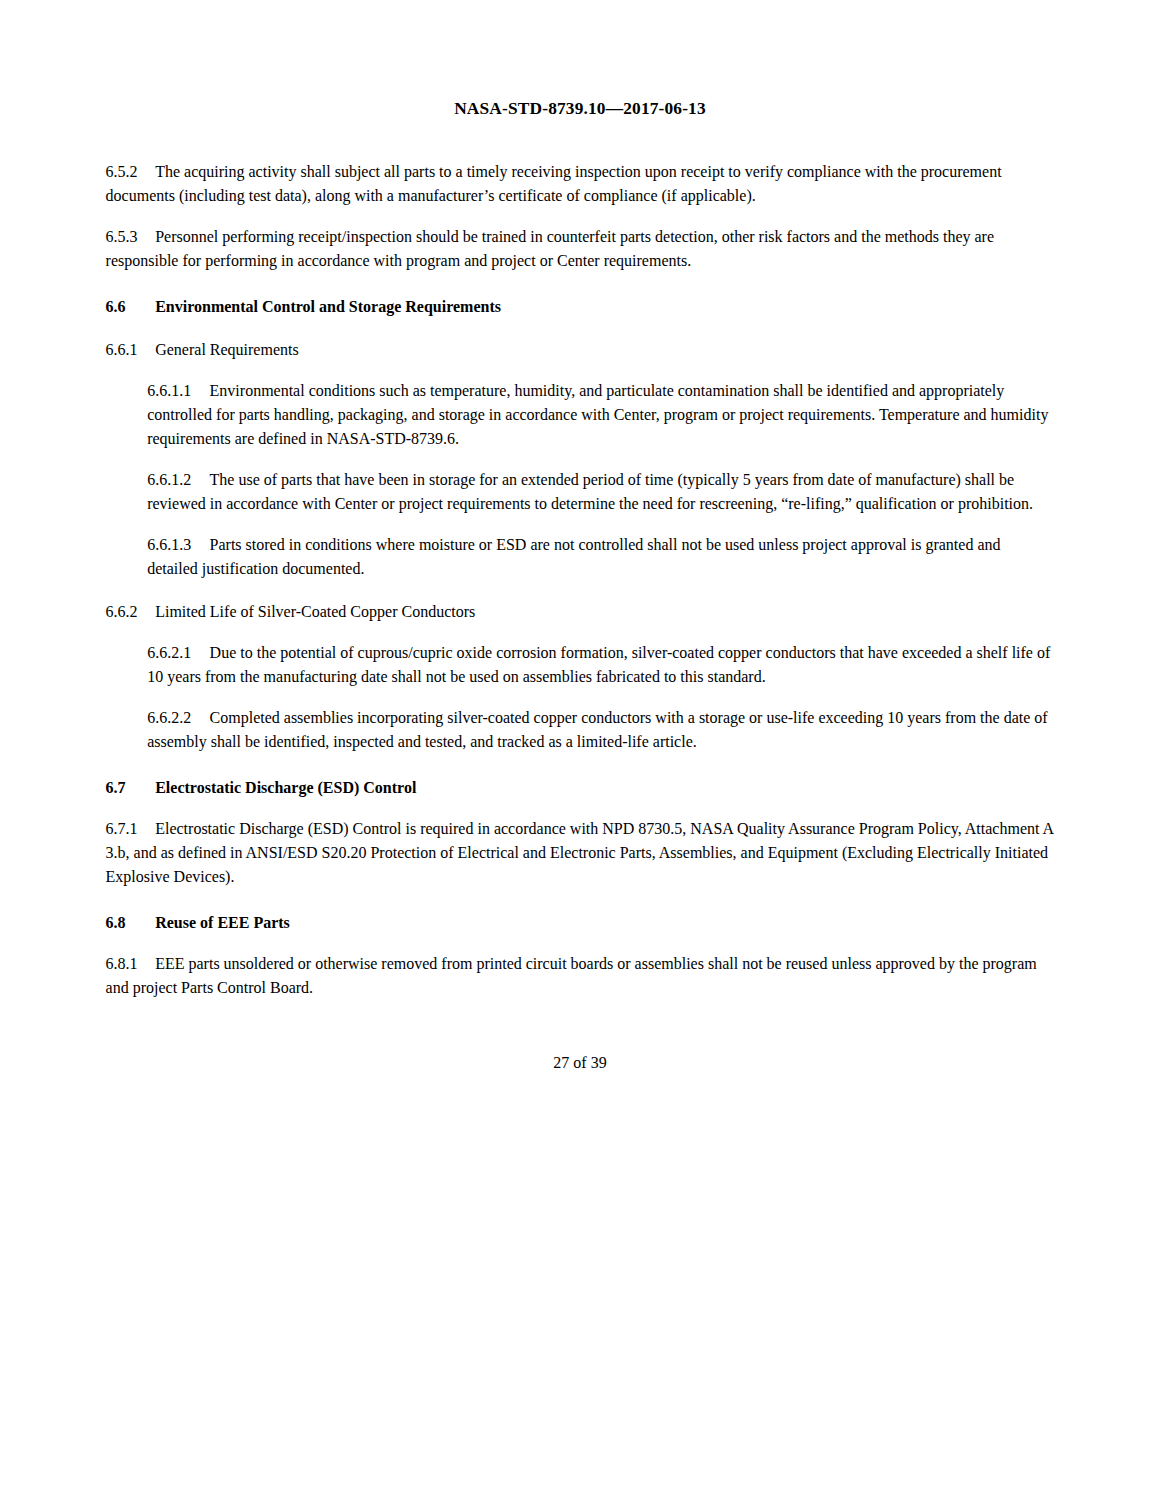NASA-STD-8739.10—2017-06-13
6.5.2 The acquiring activity shall subject all parts to a timely receiving inspection upon receipt to verify compliance with the procurement documents (including test data), along with a manufacturer’s certificate of compliance (if applicable).
6.5.3 Personnel performing receipt/inspection should be trained in counterfeit parts detection, other risk factors and the methods they are responsible for performing in accordance with program and project or Center requirements.
6.6 Environmental Control and Storage Requirements
6.6.1 General Requirements
6.6.1.1 Environmental conditions such as temperature, humidity, and particulate contamination shall be identified and appropriately controlled for parts handling, packaging, and storage in accordance with Center, program or project requirements. Temperature and humidity requirements are defined in NASA-STD-8739.6.
6.6.1.2 The use of parts that have been in storage for an extended period of time (typically 5 years from date of manufacture) shall be reviewed in accordance with Center or project requirements to determine the need for rescreening, “re-lifing,” qualification or prohibition.
6.6.1.3 Parts stored in conditions where moisture or ESD are not controlled shall not be used unless project approval is granted and detailed justification documented.
6.6.2 Limited Life of Silver-Coated Copper Conductors
6.6.2.1 Due to the potential of cuprous/cupric oxide corrosion formation, silver-coated copper conductors that have exceeded a shelf life of 10 years from the manufacturing date shall not be used on assemblies fabricated to this standard.
6.6.2.2 Completed assemblies incorporating silver-coated copper conductors with a storage or use-life exceeding 10 years from the date of assembly shall be identified, inspected and tested, and tracked as a limited-life article.
6.7 Electrostatic Discharge (ESD) Control
6.7.1 Electrostatic Discharge (ESD) Control is required in accordance with NPD 8730.5, NASA Quality Assurance Program Policy, Attachment A 3.b, and as defined in ANSI/ESD S20.20 Protection of Electrical and Electronic Parts, Assemblies, and Equipment (Excluding Electrically Initiated Explosive Devices).
6.8 Reuse of EEE Parts
6.8.1 EEE parts unsoldered or otherwise removed from printed circuit boards or assemblies shall not be reused unless approved by the program and project Parts Control Board.
27 of 39